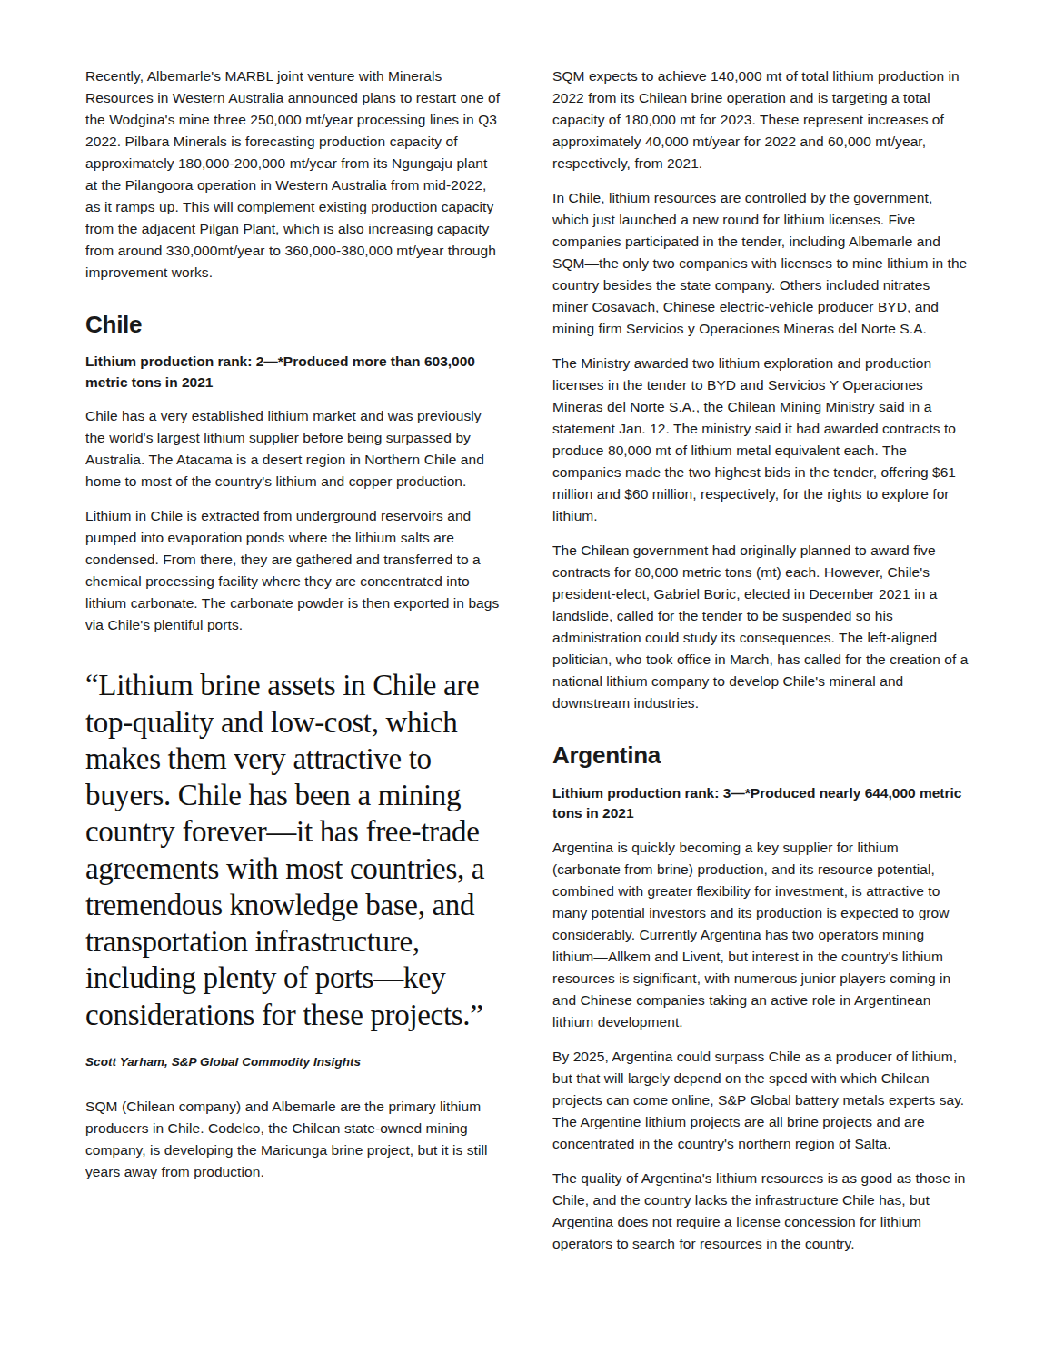Recently, Albemarle's MARBL joint venture with Minerals Resources in Western Australia announced plans to restart one of the Wodgina's mine three 250,000 mt/year processing lines in Q3 2022. Pilbara Minerals is forecasting production capacity of approximately 180,000-200,000 mt/year from its Ngungaju plant at the Pilangoora operation in Western Australia from mid-2022, as it ramps up. This will complement existing production capacity from the adjacent Pilgan Plant, which is also increasing capacity from around 330,000mt/year to 360,000-380,000 mt/year through improvement works.
Chile
Lithium production rank: 2—*Produced more than 603,000 metric tons in 2021
Chile has a very established lithium market and was previously the world's largest lithium supplier before being surpassed by Australia. The Atacama is a desert region in Northern Chile and home to most of the country's lithium and copper production.
Lithium in Chile is extracted from underground reservoirs and pumped into evaporation ponds where the lithium salts are condensed. From there, they are gathered and transferred to a chemical processing facility where they are concentrated into lithium carbonate. The carbonate powder is then exported in bags via Chile's plentiful ports.
“Lithium brine assets in Chile are top-quality and low-cost, which makes them very attractive to buyers. Chile has been a mining country forever—it has free-trade agreements with most countries, a tremendous knowledge base, and transportation infrastructure, including plenty of ports—key considerations for these projects.”
Scott Yarham, S&P Global Commodity Insights
SQM (Chilean company) and Albemarle are the primary lithium producers in Chile. Codelco, the Chilean state-owned mining company, is developing the Maricunga brine project, but it is still years away from production.
SQM expects to achieve 140,000 mt of total lithium production in 2022 from its Chilean brine operation and is targeting a total capacity of 180,000 mt for 2023. These represent increases of approximately 40,000 mt/year for 2022 and 60,000 mt/year, respectively, from 2021.
In Chile, lithium resources are controlled by the government, which just launched a new round for lithium licenses. Five companies participated in the tender, including Albemarle and SQM—the only two companies with licenses to mine lithium in the country besides the state company. Others included nitrates miner Cosavach, Chinese electric-vehicle producer BYD, and mining firm Servicios y Operaciones Mineras del Norte S.A.
The Ministry awarded two lithium exploration and production licenses in the tender to BYD and Servicios Y Operaciones Mineras del Norte S.A., the Chilean Mining Ministry said in a statement Jan. 12. The ministry said it had awarded contracts to produce 80,000 mt of lithium metal equivalent each. The companies made the two highest bids in the tender, offering $61 million and $60 million, respectively, for the rights to explore for lithium.
The Chilean government had originally planned to award five contracts for 80,000 metric tons (mt) each. However, Chile's president-elect, Gabriel Boric, elected in December 2021 in a landslide, called for the tender to be suspended so his administration could study its consequences. The left-aligned politician, who took office in March, has called for the creation of a national lithium company to develop Chile's mineral and downstream industries.
Argentina
Lithium production rank: 3—*Produced nearly 644,000 metric tons in 2021
Argentina is quickly becoming a key supplier for lithium (carbonate from brine) production, and its resource potential, combined with greater flexibility for investment, is attractive to many potential investors and its production is expected to grow considerably. Currently Argentina has two operators mining lithium—Allkem and Livent, but interest in the country's lithium resources is significant, with numerous junior players coming in and Chinese companies taking an active role in Argentinean lithium development.
By 2025, Argentina could surpass Chile as a producer of lithium, but that will largely depend on the speed with which Chilean projects can come online, S&P Global battery metals experts say. The Argentine lithium projects are all brine projects and are concentrated in the country's northern region of Salta.
The quality of Argentina's lithium resources is as good as those in Chile, and the country lacks the infrastructure Chile has, but Argentina does not require a license concession for lithium operators to search for resources in the country.